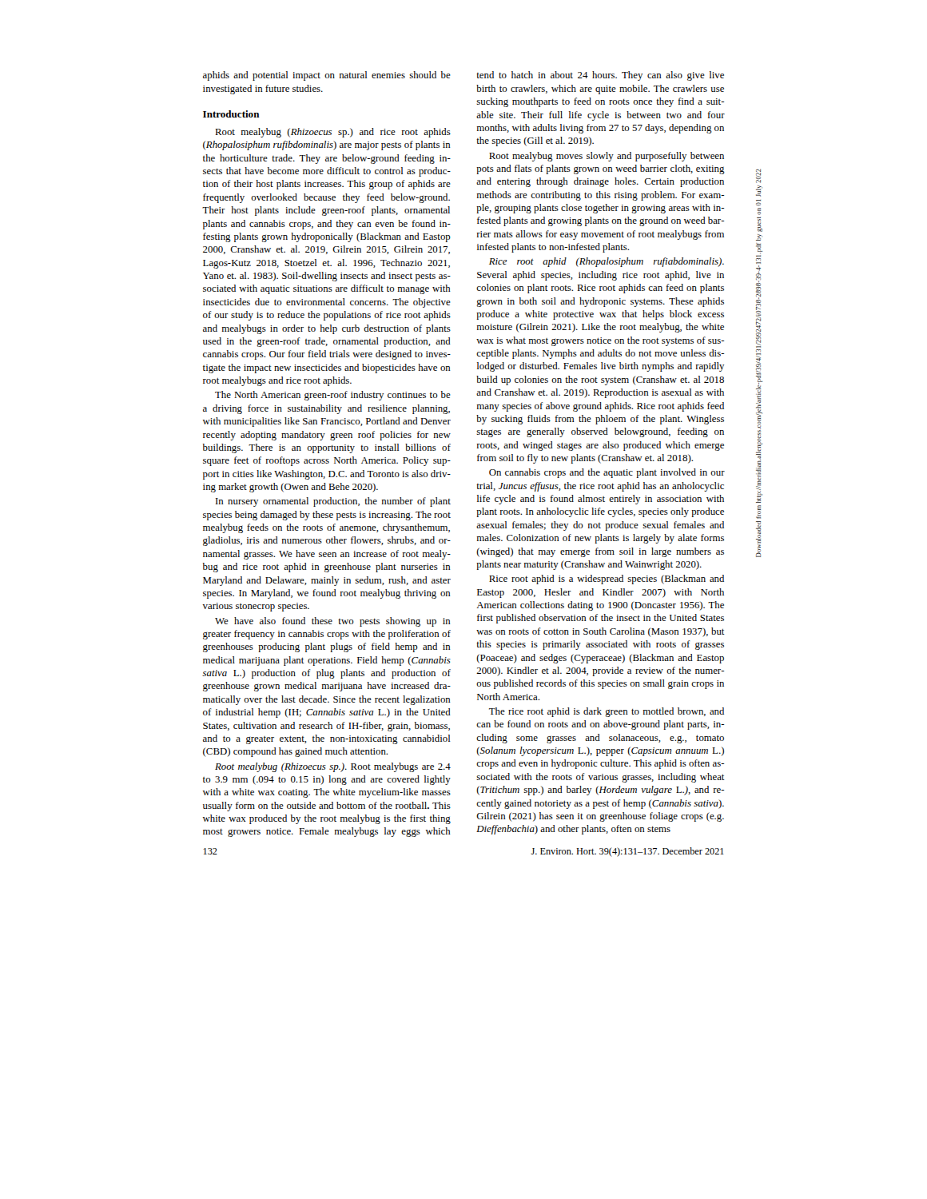Downloaded from http://meridian.allenpress.com/jeh/article-pdf/39/4/131/2992472/i0738-2898-39-4-131.pdf by guest on 01 July 2022
aphids and potential impact on natural enemies should be investigated in future studies.
Introduction
Root mealybug (Rhizoecus sp.) and rice root aphids (Rhopalosiphum rufibdominalis) are major pests of plants in the horticulture trade. They are below-ground feeding insects that have become more difficult to control as production of their host plants increases. This group of aphids are frequently overlooked because they feed below-ground. Their host plants include green-roof plants, ornamental plants and cannabis crops, and they can even be found infesting plants grown hydroponically (Blackman and Eastop 2000, Cranshaw et. al. 2019, Gilrein 2015, Gilrein 2017, Lagos-Kutz 2018, Stoetzel et. al. 1996, Technazio 2021, Yano et. al. 1983). Soil-dwelling insects and insect pests associated with aquatic situations are difficult to manage with insecticides due to environmental concerns. The objective of our study is to reduce the populations of rice root aphids and mealybugs in order to help curb destruction of plants used in the green-roof trade, ornamental production, and cannabis crops. Our four field trials were designed to investigate the impact new insecticides and biopesticides have on root mealybugs and rice root aphids.
The North American green-roof industry continues to be a driving force in sustainability and resilience planning, with municipalities like San Francisco, Portland and Denver recently adopting mandatory green roof policies for new buildings. There is an opportunity to install billions of square feet of rooftops across North America. Policy support in cities like Washington, D.C. and Toronto is also driving market growth (Owen and Behe 2020).
In nursery ornamental production, the number of plant species being damaged by these pests is increasing. The root mealybug feeds on the roots of anemone, chrysanthemum, gladiolus, iris and numerous other flowers, shrubs, and ornamental grasses. We have seen an increase of root mealybug and rice root aphid in greenhouse plant nurseries in Maryland and Delaware, mainly in sedum, rush, and aster species. In Maryland, we found root mealybug thriving on various stonecrop species.
We have also found these two pests showing up in greater frequency in cannabis crops with the proliferation of greenhouses producing plant plugs of field hemp and in medical marijuana plant operations. Field hemp (Cannabis sativa L.) production of plug plants and production of greenhouse grown medical marijuana have increased dramatically over the last decade. Since the recent legalization of industrial hemp (IH; Cannabis sativa L.) in the United States, cultivation and research of IH-fiber, grain, biomass, and to a greater extent, the non-intoxicating cannabidiol (CBD) compound has gained much attention.
Root mealybug (Rhizoecus sp.). Root mealybugs are 2.4 to 3.9 mm (.094 to 0.15 in) long and are covered lightly with a white wax coating. The white mycelium-like masses usually form on the outside and bottom of the rootball. This white wax produced by the root mealybug is the first thing most growers notice. Female mealybugs lay eggs which tend to hatch in about 24 hours. They can also give live birth to crawlers, which are quite mobile. The crawlers use sucking mouthparts to feed on roots once they find a suitable site. Their full life cycle is between two and four months, with adults living from 27 to 57 days, depending on the species (Gill et al. 2019).
Root mealybug moves slowly and purposefully between pots and flats of plants grown on weed barrier cloth, exiting and entering through drainage holes. Certain production methods are contributing to this rising problem. For example, grouping plants close together in growing areas with infested plants and growing plants on the ground on weed barrier mats allows for easy movement of root mealybugs from infested plants to non-infested plants.
Rice root aphid (Rhopalosiphum rufiabdominalis). Several aphid species, including rice root aphid, live in colonies on plant roots. Rice root aphids can feed on plants grown in both soil and hydroponic systems. These aphids produce a white protective wax that helps block excess moisture (Gilrein 2021). Like the root mealybug, the white wax is what most growers notice on the root systems of susceptible plants. Nymphs and adults do not move unless dislodged or disturbed. Females live birth nymphs and rapidly build up colonies on the root system (Cranshaw et. al 2018 and Cranshaw et. al. 2019). Reproduction is asexual as with many species of above ground aphids. Rice root aphids feed by sucking fluids from the phloem of the plant. Wingless stages are generally observed belowground, feeding on roots, and winged stages are also produced which emerge from soil to fly to new plants (Cranshaw et. al 2018).
On cannabis crops and the aquatic plant involved in our trial, Juncus effusus, the rice root aphid has an anholocyclic life cycle and is found almost entirely in association with plant roots. In anholocyclic life cycles, species only produce asexual females; they do not produce sexual females and males. Colonization of new plants is largely by alate forms (winged) that may emerge from soil in large numbers as plants near maturity (Cranshaw and Wainwright 2020).
Rice root aphid is a widespread species (Blackman and Eastop 2000, Hesler and Kindler 2007) with North American collections dating to 1900 (Doncaster 1956). The first published observation of the insect in the United States was on roots of cotton in South Carolina (Mason 1937), but this species is primarily associated with roots of grasses (Poaceae) and sedges (Cyperaceae) (Blackman and Eastop 2000). Kindler et al. 2004, provide a review of the numerous published records of this species on small grain crops in North America.
The rice root aphid is dark green to mottled brown, and can be found on roots and on above-ground plant parts, including some grasses and solanaceous, e.g., tomato (Solanum lycopersicum L.), pepper (Capsicum annuum L.) crops and even in hydroponic culture. This aphid is often associated with the roots of various grasses, including wheat (Tritichum spp.) and barley (Hordeum vulgare L.), and recently gained notoriety as a pest of hemp (Cannabis sativa). Gilrein (2021) has seen it on greenhouse foliage crops (e.g. Dieffenbachia) and other plants, often on stems
132
J. Environ. Hort. 39(4):131–137. December 2021